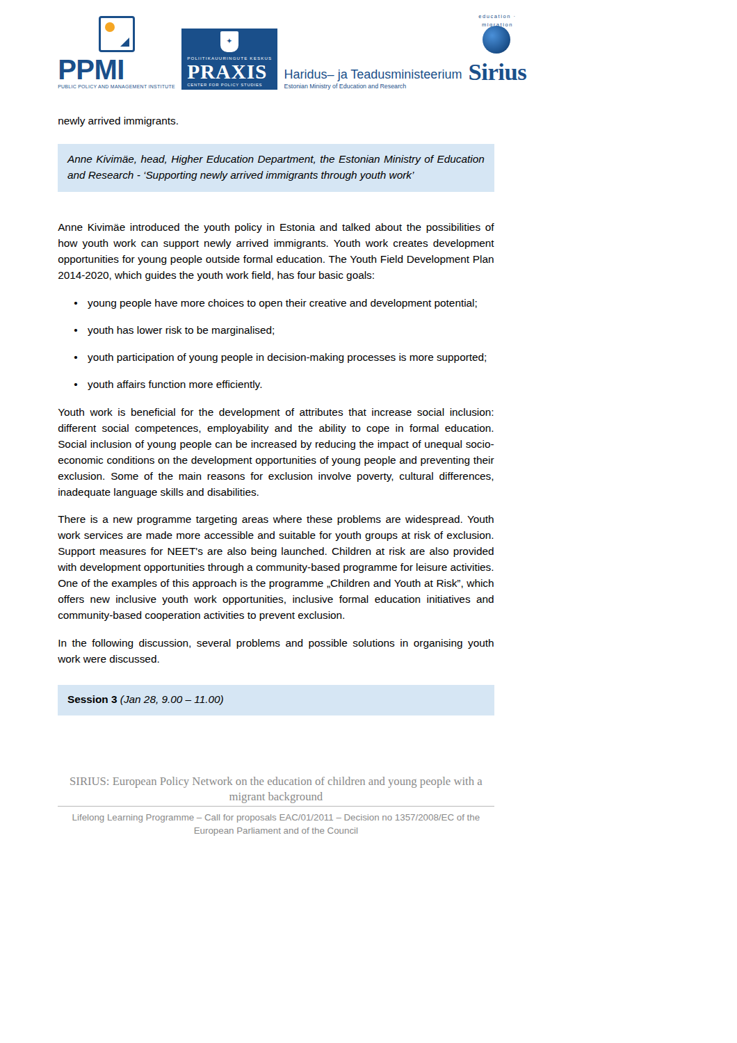PPMI PUBLIC POLICY AND MANAGEMENT INSTITUTE
✦
POLIITIKAUURINGUTE KESKUS PRAXIS CENTER FOR POLICY STUDIES
Haridus– ja Teadusministeerium
Estonian Ministry of Education and Research
education · migration
Sirius
newly arrived immigrants.
Anne Kivimäe, head, Higher Education Department, the Estonian Ministry of Education and Research - ‘Supporting newly arrived immigrants through youth work’
Anne Kivimäe introduced the youth policy in Estonia and talked about the possibilities of how youth work can support newly arrived immigrants. Youth work creates development opportunities for young people outside formal education. The Youth Field Development Plan 2014-2020, which guides the youth work field, has four basic goals:
young people have more choices to open their creative and development potential;
youth has lower risk to be marginalised;
youth participation of young people in decision-making processes is more supported;
youth affairs function more efficiently.
Youth work is beneficial for the development of attributes that increase social inclusion: different social competences, employability and the ability to cope in formal education. Social inclusion of young people can be increased by reducing the impact of unequal socio-economic conditions on the development opportunities of young people and preventing their exclusion. Some of the main reasons for exclusion involve poverty, cultural differences, inadequate language skills and disabilities.
There is a new programme targeting areas where these problems are widespread. Youth work services are made more accessible and suitable for youth groups at risk of exclusion. Support measures for NEET's are also being launched. Children at risk are also provided with development opportunities through a community-based programme for leisure activities. One of the examples of this approach is the programme „Children and Youth at Risk”, which offers new inclusive youth work opportunities, inclusive formal education initiatives and community-based cooperation activities to prevent exclusion.
In the following discussion, several problems and possible solutions in organising youth work were discussed.
Session 3 (Jan 28, 9.00 – 11.00)
SIRIUS: European Policy Network on the education of children and young people with a migrant background
Lifelong Learning Programme – Call for proposals EAC/01/2011 – Decision no 1357/2008/EC of the European Parliament and of the Council